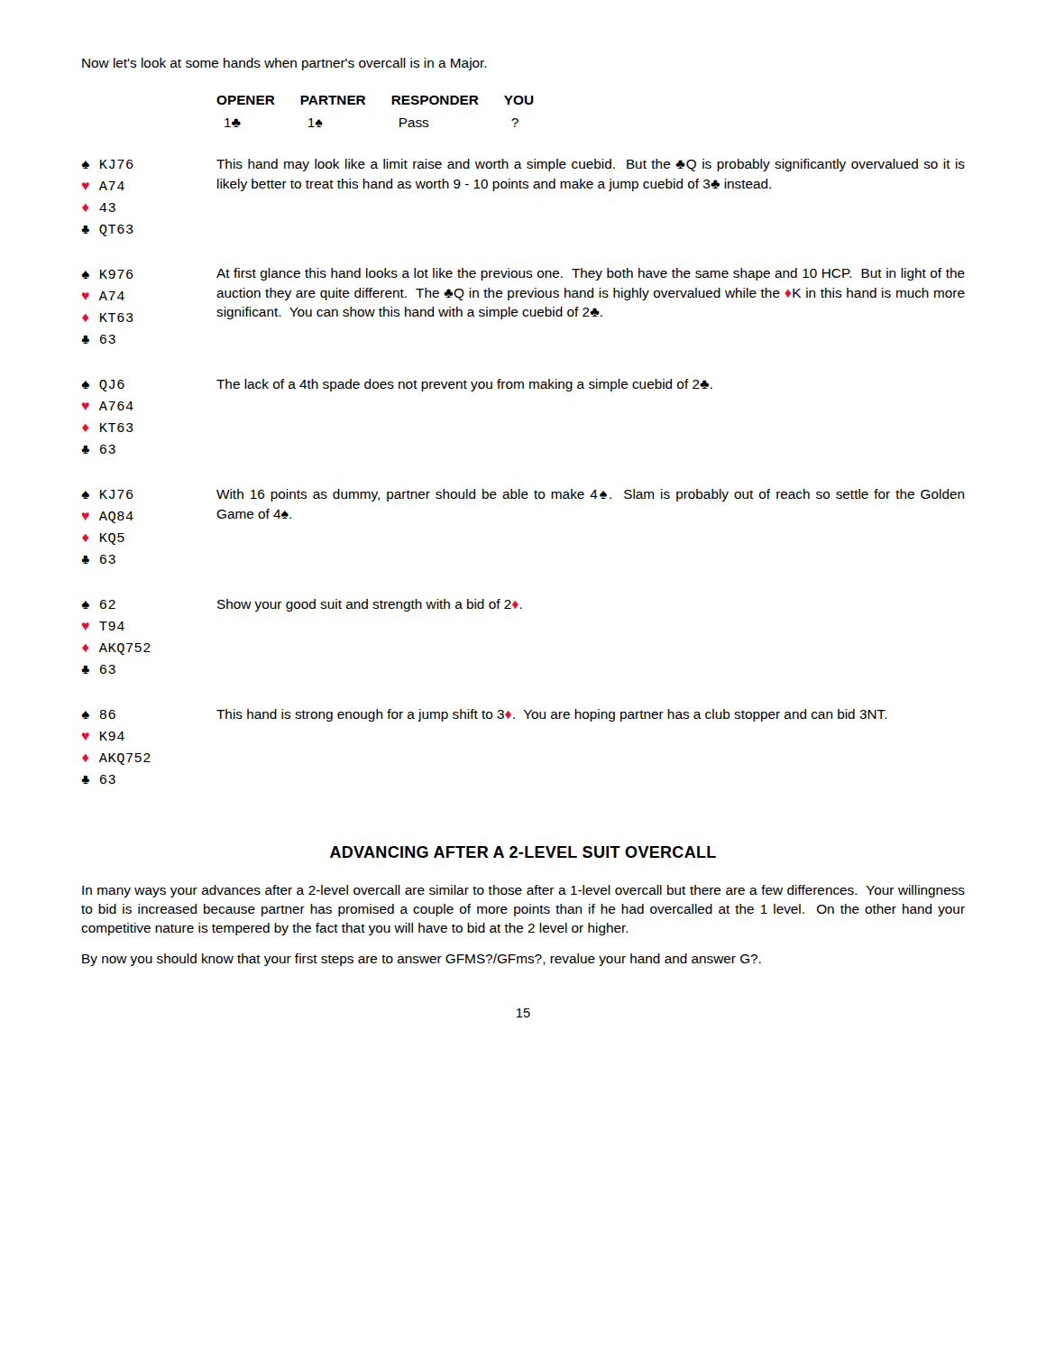Now let's look at some hands when partner's overcall is in a Major.
| OPENER | PARTNER | RESPONDER | YOU |
| --- | --- | --- | --- |
| 1 ♣ | 1 ♠ | Pass | ? |
| ♠ KJ76 ♥ A74 ♦ 43 ♣ QT63 | This hand may look like a limit raise and worth a simple cuebid. But the ♣ Q is probably significantly overvalued so it is likely better to treat this hand as worth 9 - 10 points and make a jump cuebid of 3 ♣ instead. |
| ♠ K976 ♥ A74 ♦ KT63 ♣ 63 | At first glance this hand looks a lot like the previous one. They both have the same shape and 10 HCP. But in light of the auction they are quite different. The ♣ Q in the previous hand is highly overvalued while the ♦ K in this hand is much more significant. You can show this hand with a simple cuebid of 2 ♣ . |
| ♠ QJ6 ♥ A764 ♦ KT63 ♣ 63 | The lack of a 4th spade does not prevent you from making a simple cuebid of 2 ♣ . |
| ♠ KJ76 ♥ AQ84 ♦ KQ5 ♣ 63 | With 16 points as dummy, partner should be able to make 4 ♠ . Slam is probably out of reach so settle for the Golden Game of 4 ♠ . |
| ♠ 62 ♥ T94 ♦ AKQ752 ♣ 63 | Show your good suit and strength with a bid of 2 ♦ . |
| ♠ 86 ♥ K94 ♦ AKQ752 ♣ 63 | This hand is strong enough for a jump shift to 3 ♦ . You are hoping partner has a club stopper and can bid 3NT. |
ADVANCING AFTER A 2-LEVEL SUIT OVERCALL
In many ways your advances after a 2-level overcall are similar to those after a 1-level overcall but there are a few differences. Your willingness to bid is increased because partner has promised a couple of more points than if he had overcalled at the 1 level. On the other hand your competitive nature is tempered by the fact that you will have to bid at the 2 level or higher.
By now you should know that your first steps are to answer GFMS?/GFms?, revalue your hand and answer G?.
15